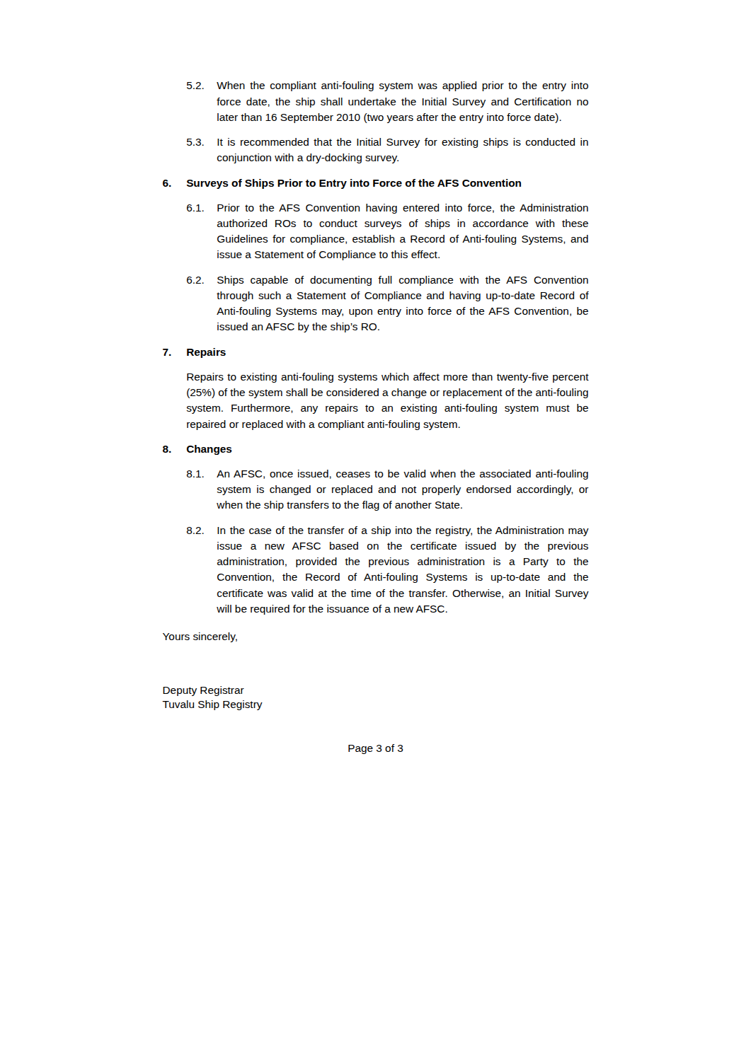5.2. When the compliant anti-fouling system was applied prior to the entry into force date, the ship shall undertake the Initial Survey and Certification no later than 16 September 2010 (two years after the entry into force date).
5.3. It is recommended that the Initial Survey for existing ships is conducted in conjunction with a dry-docking survey.
6. Surveys of Ships Prior to Entry into Force of the AFS Convention
6.1. Prior to the AFS Convention having entered into force, the Administration authorized ROs to conduct surveys of ships in accordance with these Guidelines for compliance, establish a Record of Anti-fouling Systems, and issue a Statement of Compliance to this effect.
6.2. Ships capable of documenting full compliance with the AFS Convention through such a Statement of Compliance and having up-to-date Record of Anti-fouling Systems may, upon entry into force of the AFS Convention, be issued an AFSC by the ship’s RO.
7. Repairs
Repairs to existing anti-fouling systems which affect more than twenty-five percent (25%) of the system shall be considered a change or replacement of the anti-fouling system. Furthermore, any repairs to an existing anti-fouling system must be repaired or replaced with a compliant anti-fouling system.
8. Changes
8.1. An AFSC, once issued, ceases to be valid when the associated anti-fouling system is changed or replaced and not properly endorsed accordingly, or when the ship transfers to the flag of another State.
8.2. In the case of the transfer of a ship into the registry, the Administration may issue a new AFSC based on the certificate issued by the previous administration, provided the previous administration is a Party to the Convention, the Record of Anti-fouling Systems is up-to-date and the certificate was valid at the time of the transfer. Otherwise, an Initial Survey will be required for the issuance of a new AFSC.
Yours sincerely,
Deputy Registrar
Tuvalu Ship Registry
Page 3 of 3